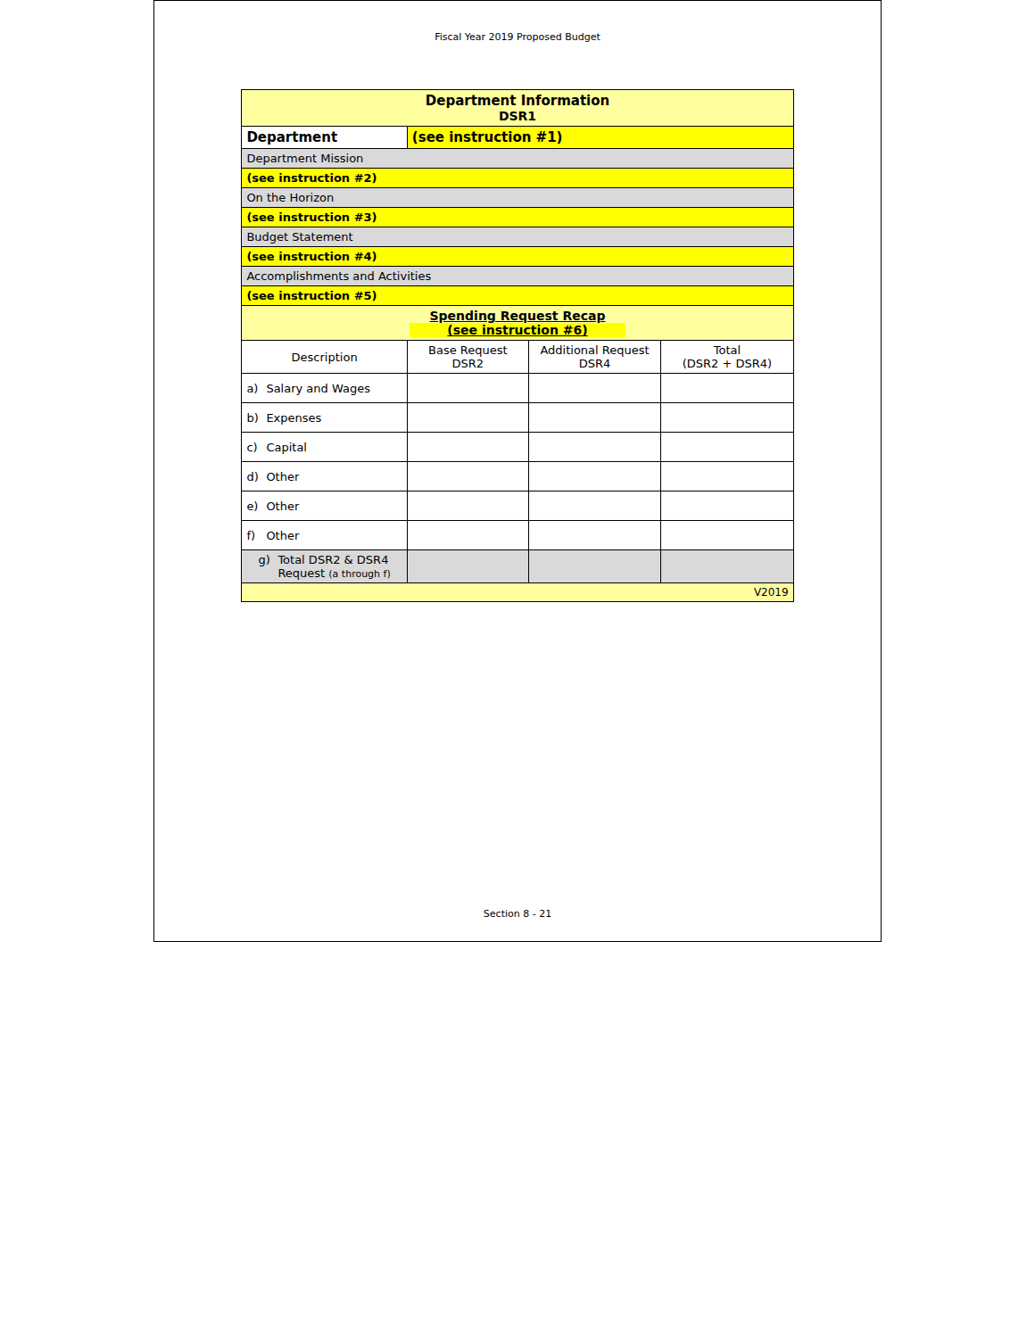Fiscal Year 2019 Proposed Budget
| Department Information DSR1 |
| Department | (see instruction #1) |
| Department Mission |
| (see instruction #2) |
| On the Horizon |
| (see instruction #3) |
| Budget Statement |
| (see instruction #4) |
| Accomplishments and Activities |
| (see instruction #5) |
| Spending Request Recap (see instruction #6) |
| Description | Base Request DSR2 | Additional Request DSR4 | Total (DSR2 + DSR4) |
| a) Salary and Wages | | | |
| b) Expenses | | | |
| c) Capital | | | |
| d) Other | | | |
| e) Other | | | |
| f) Other | | | |
| g) Total DSR2 & DSR4 Request (a through f) | | | |
| V2019 |
Section 8 - 21